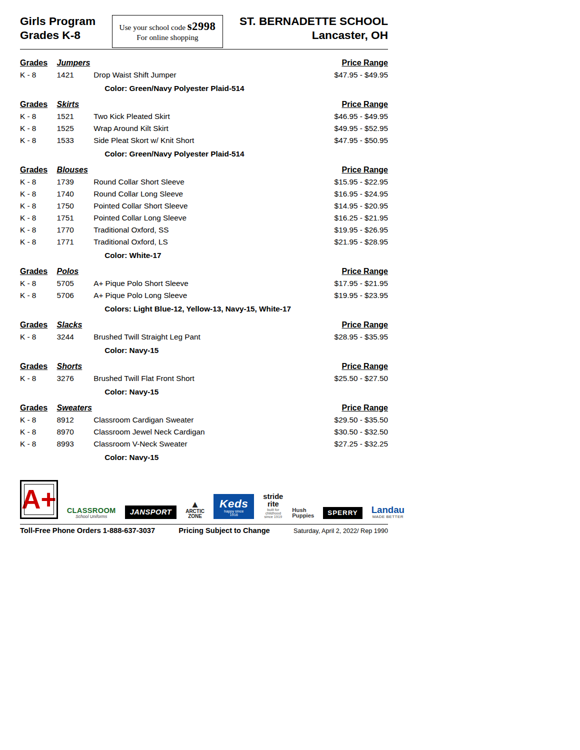Girls Program
Grades K-8
Use your school code s2998
For online shopping
ST. BERNADETTE SCHOOL
Lancaster, OH
| Grades | Jumpers | Price Range |
| K - 8 | 1421 | Drop Waist Shift Jumper | $47.95 - $49.95 |
| | | Color: Green/Navy Polyester Plaid-514 |
| Grades | Skirts | Price Range |
| K - 8 | 1521 | Two Kick Pleated Skirt | $46.95 - $49.95 |
| K - 8 | 1525 | Wrap Around Kilt Skirt | $49.95 - $52.95 |
| K - 8 | 1533 | Side Pleat Skort w/ Knit Short | $47.95 - $50.95 |
| | | Color: Green/Navy Polyester Plaid-514 |
| Grades | Blouses | Price Range |
| K - 8 | 1739 | Round Collar Short Sleeve | $15.95 - $22.95 |
| K - 8 | 1740 | Round Collar Long Sleeve | $16.95 - $24.95 |
| K - 8 | 1750 | Pointed Collar Short Sleeve | $14.95 - $20.95 |
| K - 8 | 1751 | Pointed Collar Long Sleeve | $16.25 - $21.95 |
| K - 8 | 1770 | Traditional Oxford, SS | $19.95 - $26.95 |
| K - 8 | 1771 | Traditional Oxford, LS | $21.95 - $28.95 |
| | | Color: White-17 |
| Grades | Polos | Price Range |
| K - 8 | 5705 | A+ Pique Polo Short Sleeve | $17.95 - $21.95 |
| K - 8 | 5706 | A+ Pique Polo Long Sleeve | $19.95 - $23.95 |
| | | Colors: Light Blue-12, Yellow-13, Navy-15, White-17 |
| Grades | Slacks | Price Range |
| K - 8 | 3244 | Brushed Twill Straight Leg Pant | $28.95 - $35.95 |
| | | Color: Navy-15 |
| Grades | Shorts | Price Range |
| K - 8 | 3276 | Brushed Twill Flat Front Short | $25.50 - $27.50 |
| | | Color: Navy-15 |
| Grades | Sweaters | Price Range |
| K - 8 | 8912 | Classroom Cardigan Sweater | $29.50 - $35.50 |
| K - 8 | 8970 | Classroom Jewel Neck Cardigan | $30.50 - $32.50 |
| K - 8 | 8993 | Classroom V-Neck Sweater | $27.25 - $32.25 |
| | | Color: Navy-15 |
A+
CLASSROOM School Uniforms
JANSPORT
▲ ARCTIC ZONE
Keds happy since 1916
stride rite built for childhood since 1919
Hush Puppies
SPERRY
Landau MADE BETTER
Toll-Free Phone Orders 1-888-637-3037
Pricing Subject to Change
Saturday, April 2, 2022/ Rep 1990